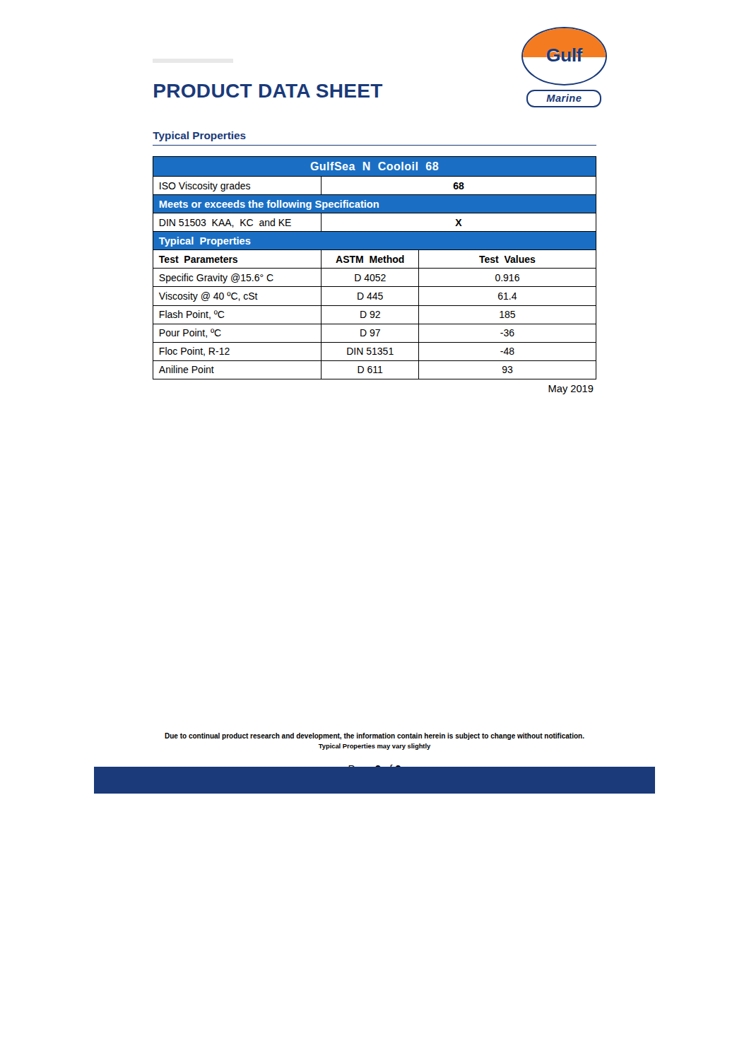Gulf
Marine
PRODUCT DATA SHEET
Typical Properties
| GulfSea N Cooloil 68 |
| ISO Viscosity grades | 68 |
| Meets or exceeds the following Specification |
| DIN 51503 KAA, KC and KE | X |
| Typical Properties |
| Test Parameters | ASTM Method | Test Values |
| Specific Gravity @15.6° C | D 4052 | 0.916 |
| Viscosity @ 40 ºC, cSt | D 445 | 61.4 |
| Flash Point, ºC | D 92 | 185 |
| Pour Point, ºC | D 97 | -36 |
| Floc Point, R-12 | DIN 51351 | -48 |
| Aniline Point | D 611 | 93 |
May 2019
Due to continual product research and development, the information contain herein is subject to change without notification.
Typical Properties may vary slightly
Page 2 of 2